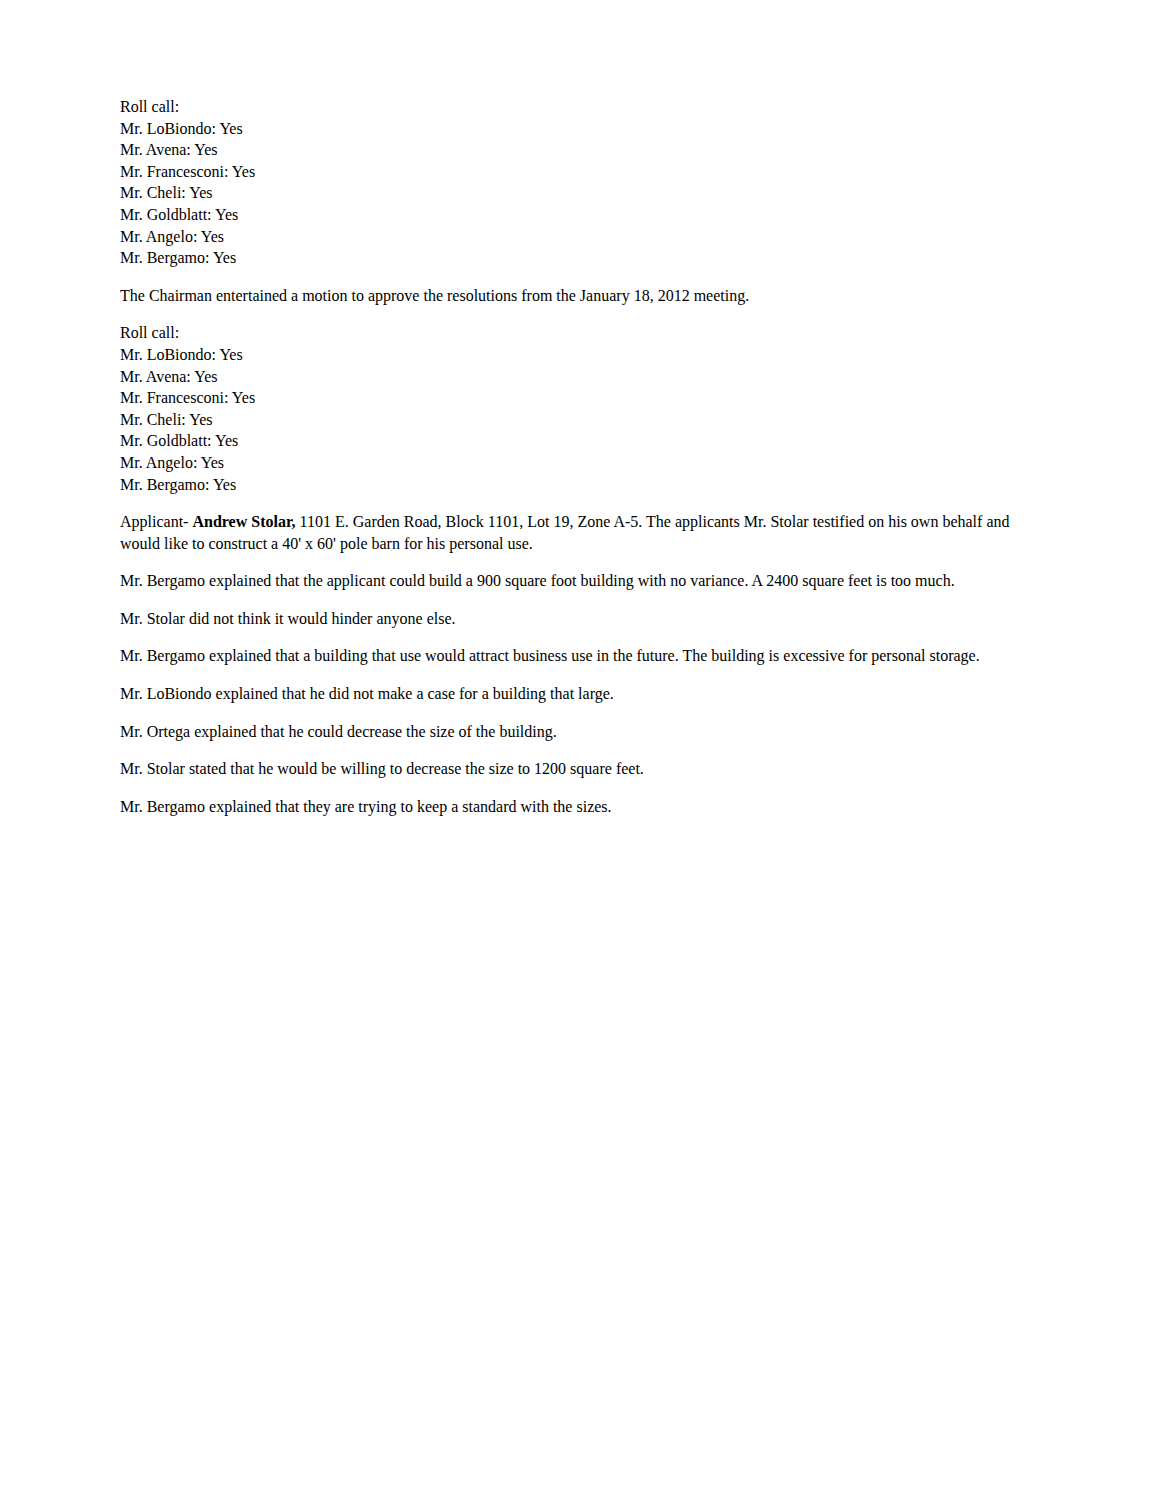Roll call:
Mr. LoBiondo: Yes
Mr. Avena: Yes
Mr. Francesconi: Yes
Mr. Cheli: Yes
Mr. Goldblatt: Yes
Mr. Angelo: Yes
Mr. Bergamo: Yes
The Chairman entertained a motion to approve the resolutions from the January 18, 2012 meeting.
Roll call:
Mr. LoBiondo: Yes
Mr. Avena: Yes
Mr. Francesconi: Yes
Mr. Cheli: Yes
Mr. Goldblatt: Yes
Mr. Angelo: Yes
Mr. Bergamo: Yes
Applicant- Andrew Stolar, 1101 E. Garden Road, Block 1101, Lot 19, Zone A-5. The applicants Mr. Stolar testified on his own behalf and would like to construct a 40' x 60' pole barn for his personal use.
Mr. Bergamo explained that the applicant could build a 900 square foot building with no variance. A 2400 square feet is too much.
Mr. Stolar did not think it would hinder anyone else.
Mr. Bergamo explained that a building that use would attract business use in the future. The building is excessive for personal storage.
Mr. LoBiondo explained that he did not make a case for a building that large.
Mr. Ortega explained that he could decrease the size of the building.
Mr. Stolar stated that he would be willing to decrease the size to 1200 square feet.
Mr. Bergamo explained that they are trying to keep a standard with the sizes.